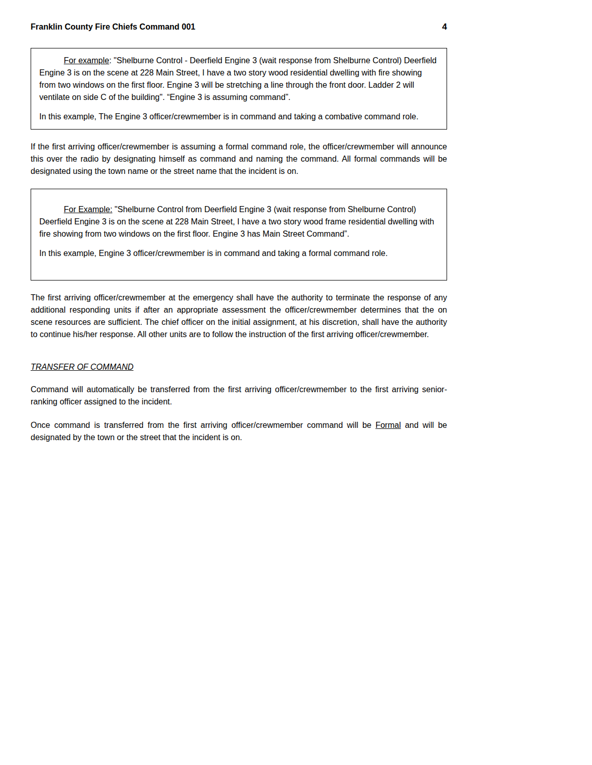Franklin County Fire Chiefs Command 001 4
For example: "Shelburne Control - Deerfield Engine 3 (wait response from Shelburne Control) Deerfield Engine 3 is on the scene at 228 Main Street, I have a two story wood residential dwelling with fire showing from two windows on the first floor. Engine 3 will be stretching a line through the front door. Ladder 2 will ventilate on side C of the building". “Engine 3 is assuming command”.
In this example, The Engine 3 officer/crewmember is in command and taking a combative command role.
If the first arriving officer/crewmember is assuming a formal command role, the officer/crewmember will announce this over the radio by designating himself as command and naming the command. All formal commands will be designated using the town name or the street name that the incident is on.
For Example: "Shelburne Control from Deerfield Engine 3 (wait response from Shelburne Control) Deerfield Engine 3 is on the scene at 228 Main Street, I have a two story wood frame residential dwelling with fire showing from two windows on the first floor. Engine 3 has Main Street Command”.
In this example, Engine 3 officer/crewmember is in command and taking a formal command role.
The first arriving officer/crewmember at the emergency shall have the authority to terminate the response of any additional responding units if after an appropriate assessment the officer/crewmember determines that the on scene resources are sufficient. The chief officer on the initial assignment, at his discretion, shall have the authority to continue his/her response. All other units are to follow the instruction of the first arriving officer/crewmember.
TRANSFER OF COMMAND
Command will automatically be transferred from the first arriving officer/crewmember to the first arriving senior-ranking officer assigned to the incident.
Once command is transferred from the first arriving officer/crewmember command will be Formal and will be designated by the town or the street that the incident is on.